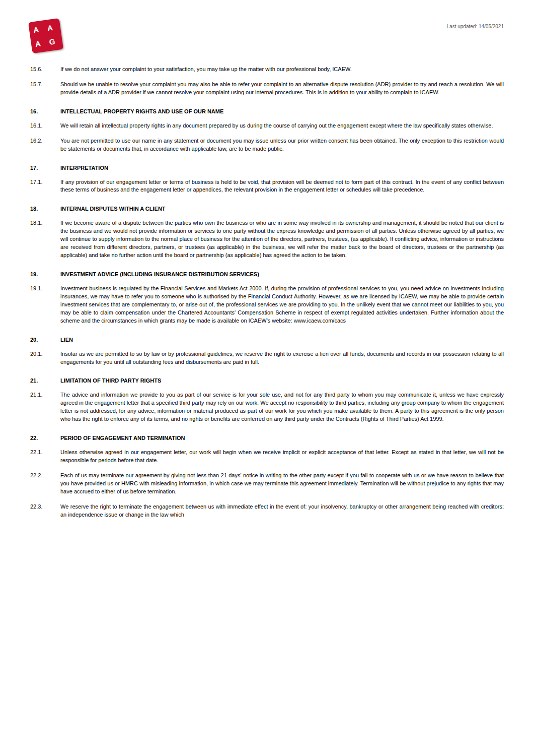A A A G
Last updated: 14/05/2021
15.6.
If we do not answer your complaint to your satisfaction, you may take up the matter with our professional body, ICAEW.
15.7.
Should we be unable to resolve your complaint you may also be able to refer your complaint to an alternative dispute resolution (ADR) provider to try and reach a resolution. We will provide details of a ADR provider if we cannot resolve your complaint using our internal procedures. This is in addition to your ability to complain to ICAEW.
16. Intellectual property rights and use of our name
16.1.
We will retain all intellectual property rights in any document prepared by us during the course of carrying out the engagement except where the law specifically states otherwise.
16.2.
You are not permitted to use our name in any statement or document you may issue unless our prior written consent has been obtained. The only exception to this restriction would be statements or documents that, in accordance with applicable law, are to be made public.
17. Interpretation
17.1.
If any provision of our engagement letter or terms of business is held to be void, that provision will be deemed not to form part of this contract. In the event of any conflict between these terms of business and the engagement letter or appendices, the relevant provision in the engagement letter or schedules will take precedence.
18. Internal disputes within a client
18.1.
If we become aware of a dispute between the parties who own the business or who are in some way involved in its ownership and management, it should be noted that our client is the business and we would not provide information or services to one party without the express knowledge and permission of all parties. Unless otherwise agreed by all parties, we will continue to supply information to the normal place of business for the attention of the directors, partners, trustees, (as applicable). If conflicting advice, information or instructions are received from different directors, partners, or trustees (as applicable) in the business, we will refer the matter back to the board of directors, trustees or the partnership (as applicable) and take no further action until the board or partnership (as applicable) has agreed the action to be taken.
19. Investment advice (including insurance distribution services)
19.1.
Investment business is regulated by the Financial Services and Markets Act 2000. If, during the provision of professional services to you, you need advice on investments including insurances, we may have to refer you to someone who is authorised by the Financial Conduct Authority. However, as we are licensed by ICAEW, we may be able to provide certain investment services that are complementary to, or arise out of, the professional services we are providing to you. In the unlikely event that we cannot meet our liabilities to you, you may be able to claim compensation under the Chartered Accountants' Compensation Scheme in respect of exempt regulated activities undertaken. Further information about the scheme and the circumstances in which grants may be made is available on ICAEW's website: www.icaew.com/cacs
20. Lien
20.1.
Insofar as we are permitted to so by law or by professional guidelines, we reserve the right to exercise a lien over all funds, documents and records in our possession relating to all engagements for you until all outstanding fees and disbursements are paid in full.
21. Limitation of third party rights
21.1.
The advice and information we provide to you as part of our service is for your sole use, and not for any third party to whom you may communicate it, unless we have expressly agreed in the engagement letter that a specified third party may rely on our work. We accept no responsibility to third parties, including any group company to whom the engagement letter is not addressed, for any advice, information or material produced as part of our work for you which you make available to them. A party to this agreement is the only person who has the right to enforce any of its terms, and no rights or benefits are conferred on any third party under the Contracts (Rights of Third Parties) Act 1999.
22. Period of engagement and termination
22.1.
Unless otherwise agreed in our engagement letter, our work will begin when we receive implicit or explicit acceptance of that letter. Except as stated in that letter, we will not be responsible for periods before that date.
22.2.
Each of us may terminate our agreement by giving not less than 21 days' notice in writing to the other party except if you fail to cooperate with us or we have reason to believe that you have provided us or HMRC with misleading information, in which case we may terminate this agreement immediately. Termination will be without prejudice to any rights that may have accrued to either of us before termination.
22.3.
We reserve the right to terminate the engagement between us with immediate effect in the event of: your insolvency, bankruptcy or other arrangement being reached with creditors; an independence issue or change in the law which